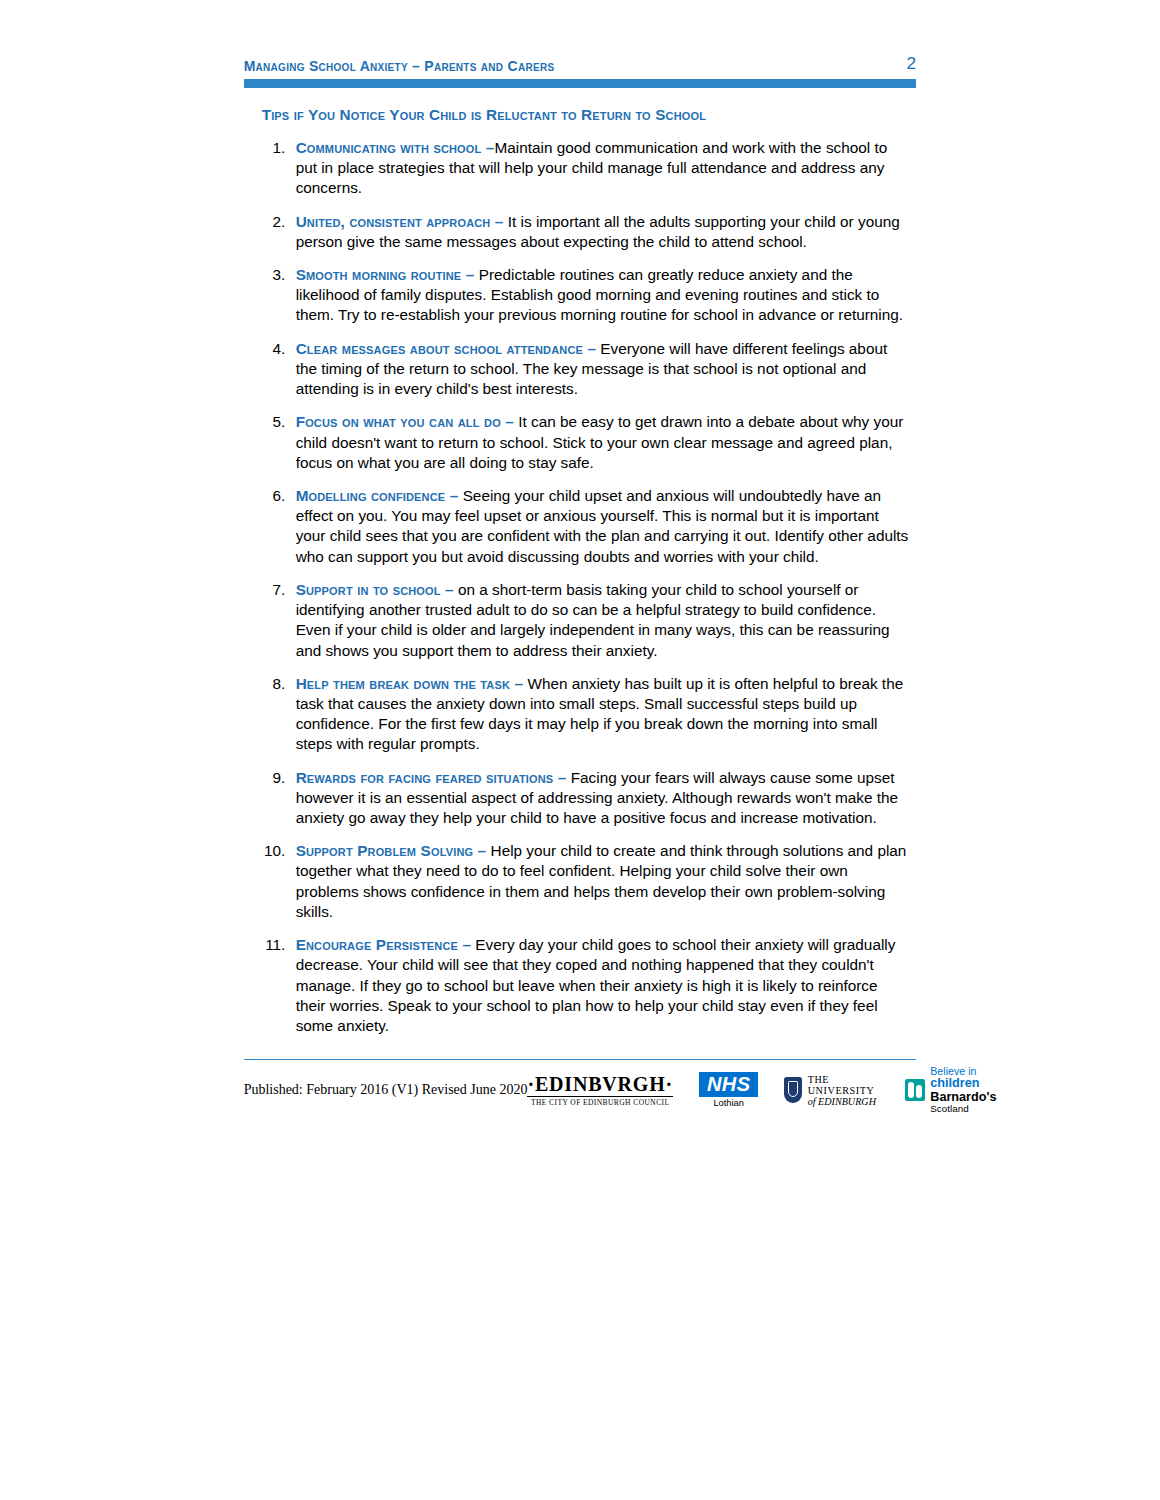Managing School Anxiety – Parents and Carers 2
Tips if You Notice Your Child is Reluctant to Return to School
Communicating with school –Maintain good communication and work with the school to put in place strategies that will help your child manage full attendance and address any concerns.
United, consistent approach – It is important all the adults supporting your child or young person give the same messages about expecting the child to attend school.
Smooth morning routine – Predictable routines can greatly reduce anxiety and the likelihood of family disputes. Establish good morning and evening routines and stick to them. Try to re-establish your previous morning routine for school in advance or returning.
Clear messages about school attendance – Everyone will have different feelings about the timing of the return to school. The key message is that school is not optional and attending is in every child's best interests.
Focus on what you can all do – It can be easy to get drawn into a debate about why your child doesn't want to return to school. Stick to your own clear message and agreed plan, focus on what you are all doing to stay safe.
Modelling confidence – Seeing your child upset and anxious will undoubtedly have an effect on you. You may feel upset or anxious yourself. This is normal but it is important your child sees that you are confident with the plan and carrying it out. Identify other adults who can support you but avoid discussing doubts and worries with your child.
Support in to school – on a short-term basis taking your child to school yourself or identifying another trusted adult to do so can be a helpful strategy to build confidence. Even if your child is older and largely independent in many ways, this can be reassuring and shows you support them to address their anxiety.
Help them break down the task – When anxiety has built up it is often helpful to break the task that causes the anxiety down into small steps. Small successful steps build up confidence. For the first few days it may help if you break down the morning into small steps with regular prompts.
Rewards for facing feared situations – Facing your fears will always cause some upset however it is an essential aspect of addressing anxiety. Although rewards won't make the anxiety go away they help your child to have a positive focus and increase motivation.
Support Problem Solving – Help your child to create and think through solutions and plan together what they need to do to feel confident. Helping your child solve their own problems shows confidence in them and helps them develop their own problem-solving skills.
Encourage Persistence – Every day your child goes to school their anxiety will gradually decrease. Your child will see that they coped and nothing happened that they couldn't manage. If they go to school but leave when their anxiety is high it is likely to reinforce their worries. Speak to your school to plan how to help your child stay even if they feel some anxiety.
Published: February 2016 (V1) Revised June 2020
·EDINBVRGH·
THE CITY OF EDINBURGH COUNCIL
NHS
Lothian
THE UNIVERSITY
of EDINBURGH
Believe in
children
Barnardo's
Scotland